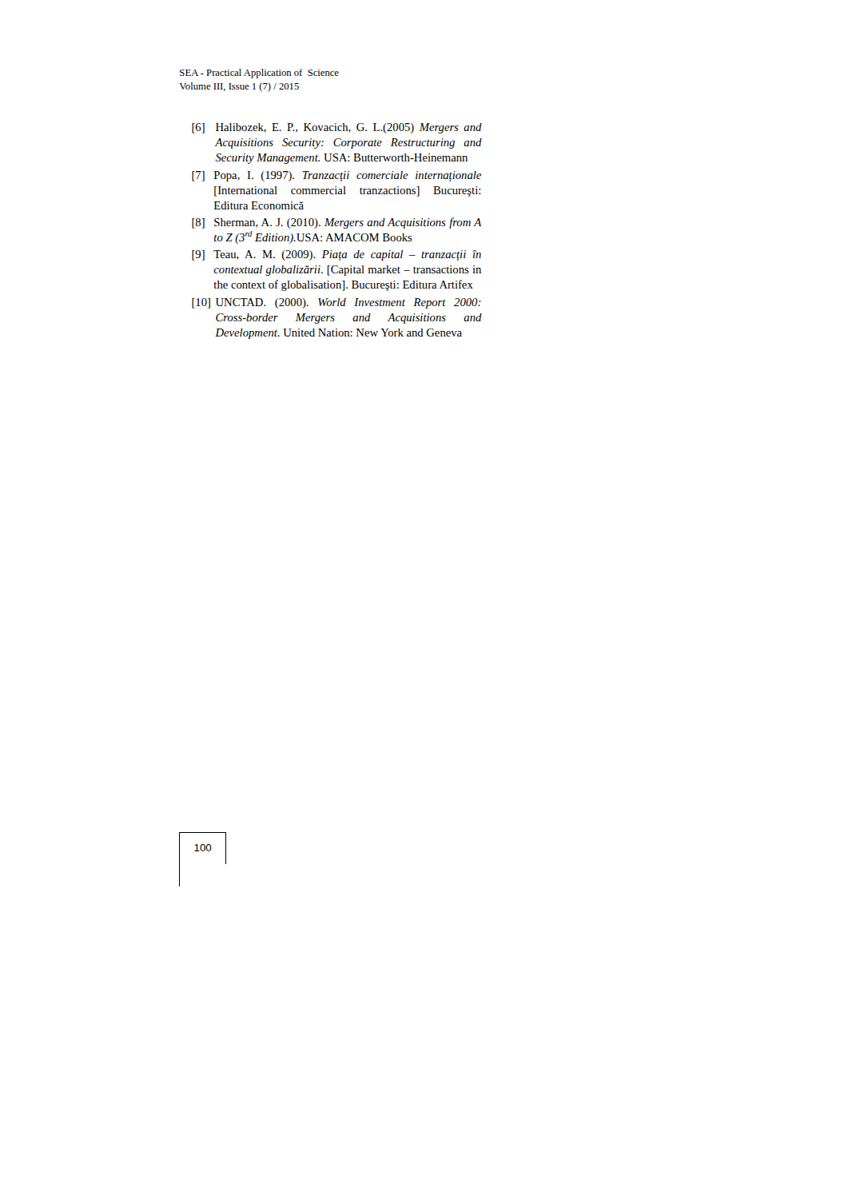SEA - Practical Application of Science
Volume III, Issue 1 (7) / 2015
[6]
Halibozek, E. P., Kovacich, G. L.(2005) Mergers and Acquisitions Security: Corporate Restructuring and Security Management. USA: Butterworth-Heinemann
[7]
Popa, I. (1997). Tranzacții comerciale internaționale [International commercial tranzactions] Bucureşti: Editura Economică
[8]
Sherman, A. J. (2010). Mergers and Acquisitions from A to Z (3rd Edition). USA: AMACOM Books
[9]
Teau, A. M. (2009). Piața de capital – tranzacții în contextual globalizării. [Capital market – transactions in the context of globalisation]. Bucureşti: Editura Artifex
[10]
UNCTAD. (2000). World Investment Report 2000: Cross-border Mergers and Acquisitions and Development. United Nation: New York and Geneva
100